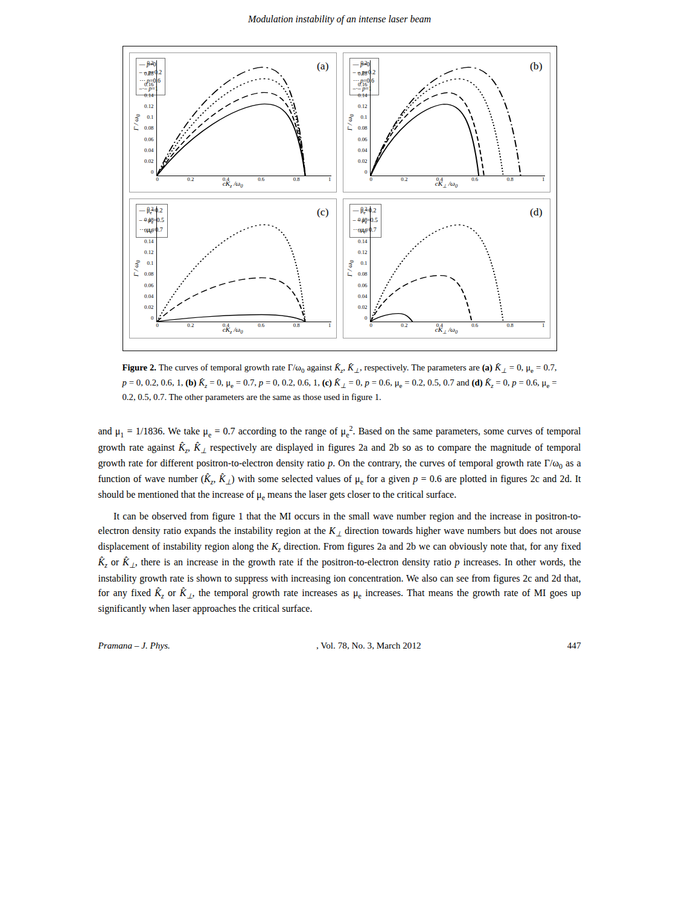Modulation instability of an intense laser beam
(a)
— p=0
– – p=0.2
⋯ p=0.6
–·– p=1
Γ / ω0
0.20.180.160.140.120.10.080.060.040.020
00.20.40.60.81
cKz /ω0
(b)
— p=0
– – p=0.2
⋯ p=0.6
–·– p=1
Γ / ω0
0.20.180.160.140.120.10.080.060.040.020
00.20.40.60.81
cK⊥ /ω0
(c)
— μe=0.2
– – μe=0.5
⋯ μe=0.7
Γ / ω0
0.20.180.160.140.120.10.080.060.040.020
00.20.40.60.81
cKz /ω0
(d)
— μe=0.2
– – μe=0.5
⋯ μe=0.7
Γ / ω0
0.20.180.160.140.120.10.080.060.040.020
00.20.40.60.81
cK⊥ /ω0
Figure 2. The curves of temporal growth rate Γ/ω0 against K̂z, K̂⊥, respectively. The parameters are (a) K̂⊥ = 0, μe = 0.7, p = 0, 0.2, 0.6, 1, (b) K̂z = 0, μe = 0.7, p = 0, 0.2, 0.6, 1, (c) K̂⊥ = 0, p = 0.6, μe = 0.2, 0.5, 0.7 and (d) K̂z = 0, p = 0.6, μe = 0.2, 0.5, 0.7. The other parameters are the same as those used in figure 1.
and μ1 = 1/1836. We take μe = 0.7 according to the range of μe2. Based on the same parameters, some curves of temporal growth rate against K̂z, K̂⊥ respectively are displayed in figures 2a and 2b so as to compare the magnitude of temporal growth rate for different positron-to-electron density ratio p. On the contrary, the curves of temporal growth rate Γ/ω0 as a function of wave number (K̂z, K̂⊥) with some selected values of μe for a given p = 0.6 are plotted in figures 2c and 2d. It should be mentioned that the increase of μe means the laser gets closer to the critical surface.
It can be observed from figure 1 that the MI occurs in the small wave number region and the increase in positron-to-electron density ratio expands the instability region at the K⊥ direction towards higher wave numbers but does not arouse displacement of instability region along the Kz direction. From figures 2a and 2b we can obviously note that, for any fixed K̂z or K̂⊥, there is an increase in the growth rate if the positron-to-electron density ratio p increases. In other words, the instability growth rate is shown to suppress with increasing ion concentration. We also can see from figures 2c and 2d that, for any fixed K̂z or K̂⊥, the temporal growth rate increases as μe increases. That means the growth rate of MI goes up significantly when laser approaches the critical surface.
Pramana – J. Phys., Vol. 78, No. 3, March 2012 447